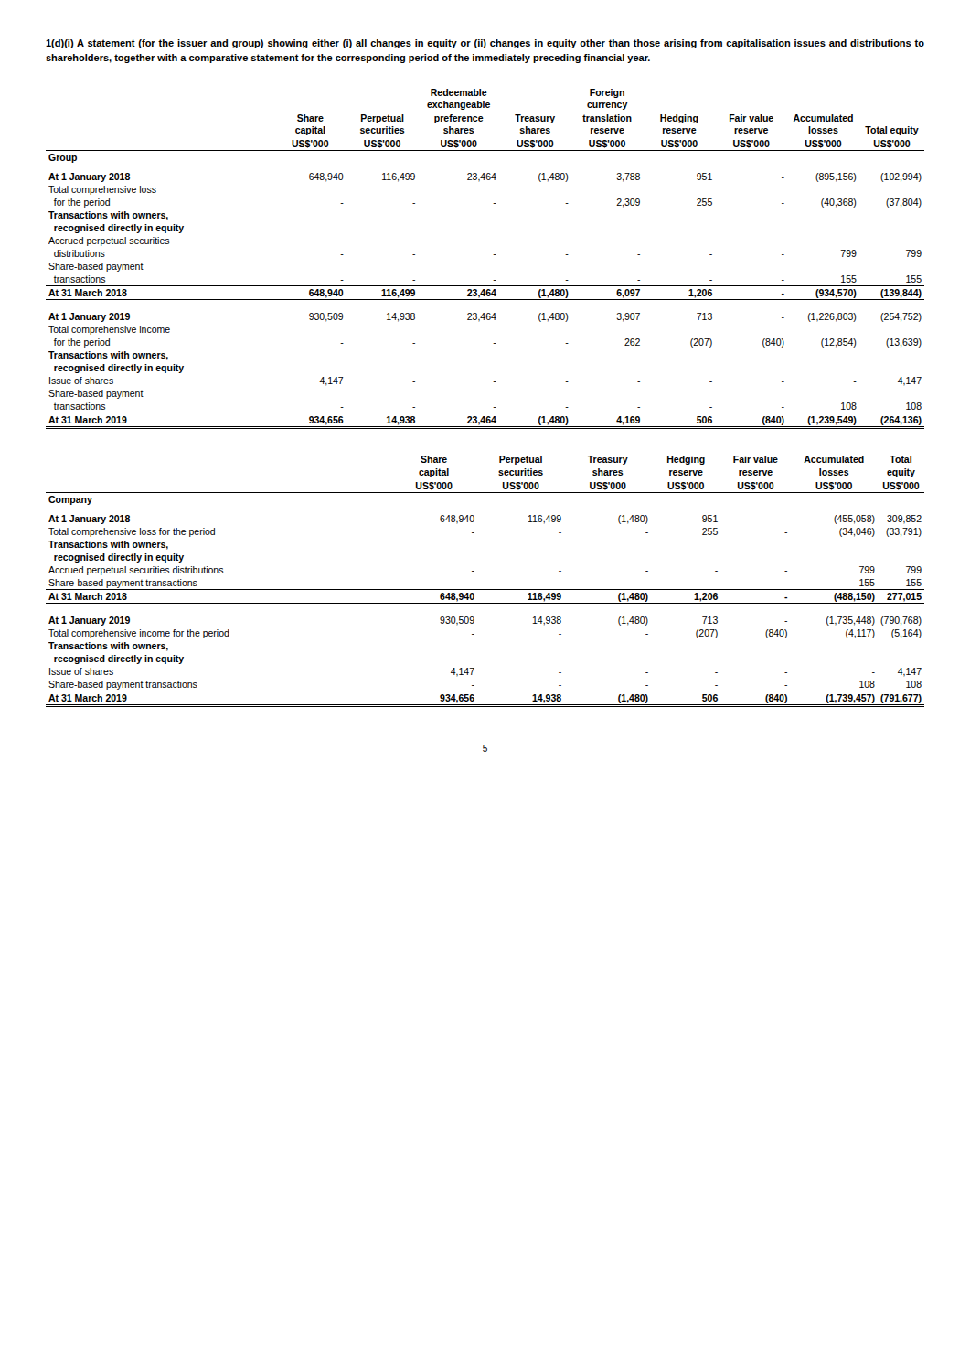1(d)(i) A statement (for the issuer and group) showing either (i) all changes in equity or (ii) changes in equity other than those arising from capitalisation issues and distributions to shareholders, together with a comparative statement for the corresponding period of the immediately preceding financial year.
| | | | Redeemable exchangeable | | Foreign currency | | | | |
| --- | --- | --- | --- | --- | --- | --- | --- | --- | --- |
| | Share capital | Perpetual securities | preference shares | Treasury shares | translation reserve | Hedging reserve | Fair value reserve | Accumulated losses | Total equity |
| | US$'000 | US$'000 | US$'000 | US$'000 | US$'000 | US$'000 | US$'000 | US$'000 | US$'000 |
| Group | |
| At 1 January 2018 | 648,940 | 116,499 | 23,464 | (1,480) | 3,788 | 951 | - | (895,156) | (102,994) |
| Total comprehensive loss | |
| for the period | - | - | - | - | 2,309 | 255 | - | (40,368) | (37,804) |
| Transactions with owners, | |
| recognised directly in equity | |
| Accrued perpetual securities | |
| distributions | - | - | - | - | - | - | - | 799 | 799 |
| Share-based payment | |
| transactions | - | - | - | - | - | - | - | 155 | 155 |
| At 31 March 2018 | 648,940 | 116,499 | 23,464 | (1,480) | 6,097 | 1,206 | - | (934,570) | (139,844) |
| At 1 January 2019 | 930,509 | 14,938 | 23,464 | (1,480) | 3,907 | 713 | - | (1,226,803) | (254,752) |
| Total comprehensive income | |
| for the period | - | - | - | - | 262 | (207) | (840) | (12,854) | (13,639) |
| Transactions with owners, | |
| recognised directly in equity | |
| Issue of shares | 4,147 | - | - | - | - | - | - | - | 4,147 |
| Share-based payment | |
| transactions | - | - | - | - | - | - | - | 108 | 108 |
| At 31 March 2019 | 934,656 | 14,938 | 23,464 | (1,480) | 4,169 | 506 | (840) | (1,239,549) | (264,136) |
| | Share capital | Perpetual securities | Treasury shares | Hedging reserve | Fair value reserve | Accumulated losses | Total equity |
| --- | --- | --- | --- | --- | --- | --- | --- |
| | US$'000 | US$'000 | US$'000 | US$'000 | US$'000 | US$'000 | US$'000 |
| Company | |
| At 1 January 2018 | 648,940 | 116,499 | (1,480) | 951 | - | (455,058) | 309,852 |
| Total comprehensive loss for the period | - | - | - | 255 | - | (34,046) | (33,791) |
| Transactions with owners, | |
| recognised directly in equity | |
| Accrued perpetual securities distributions | - | - | - | - | - | 799 | 799 |
| Share-based payment transactions | - | - | - | - | - | 155 | 155 |
| At 31 March 2018 | 648,940 | 116,499 | (1,480) | 1,206 | - | (488,150) | 277,015 |
| At 1 January 2019 | 930,509 | 14,938 | (1,480) | 713 | - | (1,735,448) | (790,768) |
| Total comprehensive income for the period | - | - | - | (207) | (840) | (4,117) | (5,164) |
| Transactions with owners, | |
| recognised directly in equity | |
| Issue of shares | 4,147 | - | - | - | - | - | 4,147 |
| Share-based payment transactions | - | - | - | - | - | 108 | 108 |
| At 31 March 2019 | 934,656 | 14,938 | (1,480) | 506 | (840) | (1,739,457) | (791,677) |
5